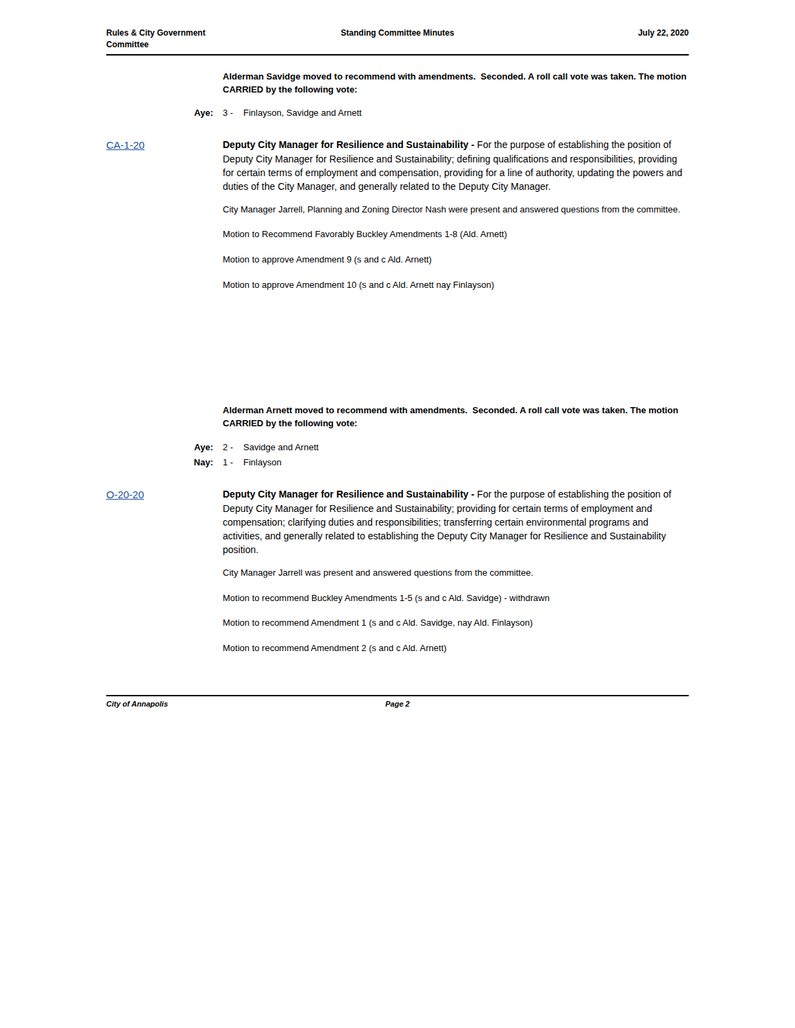Rules & City Government
Committee
Standing Committee Minutes
July 22, 2020
Alderman Savidge moved to recommend with amendments. Seconded. A roll call vote was taken. The motion CARRIED by the following vote:
Aye:
3 -
Finlayson, Savidge and Arnett
CA-1-20
Deputy City Manager for Resilience and Sustainability - For the purpose of establishing the position of Deputy City Manager for Resilience and Sustainability; defining qualifications and responsibilities, providing for certain terms of employment and compensation, providing for a line of authority, updating the powers and duties of the City Manager, and generally related to the Deputy City Manager.
City Manager Jarrell, Planning and Zoning Director Nash were present and answered questions from the committee.
Motion to Recommend Favorably Buckley Amendments 1-8 (Ald. Arnett)
Motion to approve Amendment 9 (s and c Ald. Arnett)
Motion to approve Amendment 10 (s and c Ald. Arnett nay Finlayson)
Alderman Arnett moved to recommend with amendments. Seconded. A roll call vote was taken. The motion CARRIED by the following vote:
Aye:
2 -
Savidge and Arnett
Nay:
1 -
Finlayson
O-20-20
Deputy City Manager for Resilience and Sustainability - For the purpose of establishing the position of Deputy City Manager for Resilience and Sustainability; providing for certain terms of employment and compensation; clarifying duties and responsibilities; transferring certain environmental programs and activities, and generally related to establishing the Deputy City Manager for Resilience and Sustainability position.
City Manager Jarrell was present and answered questions from the committee.
Motion to recommend Buckley Amendments 1-5 (s and c Ald. Savidge) - withdrawn
Motion to recommend Amendment 1 (s and c Ald. Savidge, nay Ald. Finlayson)
Motion to recommend Amendment 2 (s and c Ald. Arnett)
City of Annapolis
Page 2